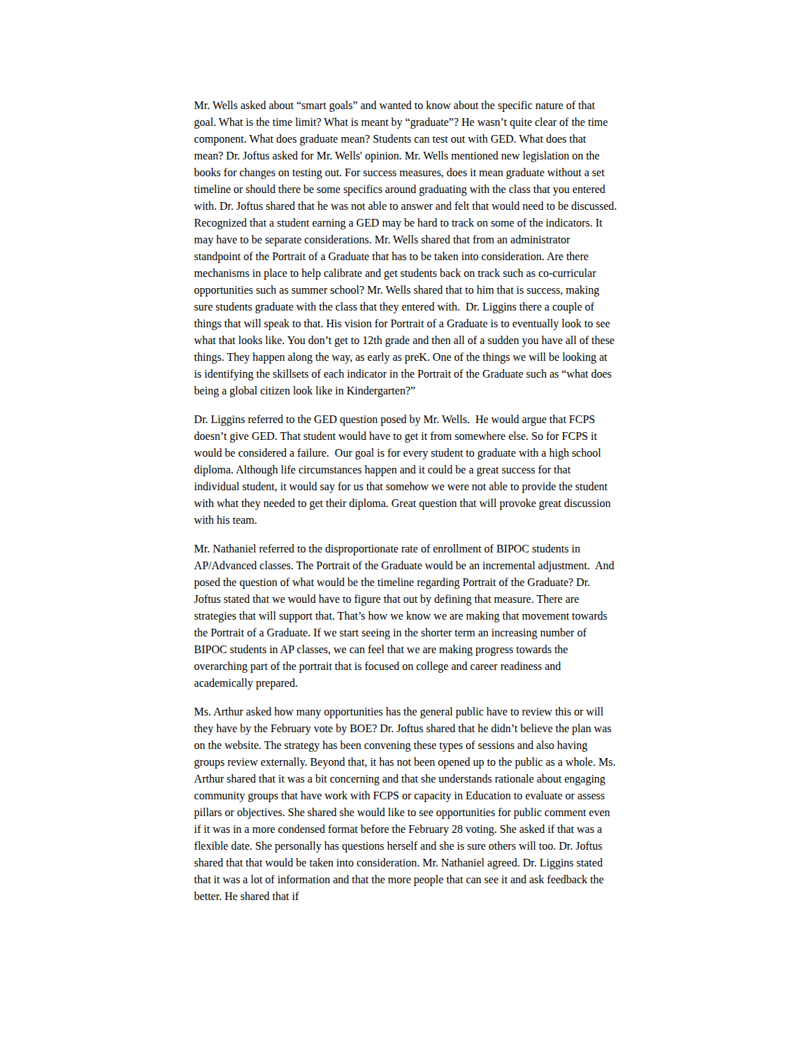Mr. Wells asked about “smart goals” and wanted to know about the specific nature of that goal. What is the time limit? What is meant by “graduate”? He wasn’t quite clear of the time component. What does graduate mean? Students can test out with GED. What does that mean? Dr. Joftus asked for Mr. Wells' opinion. Mr. Wells mentioned new legislation on the books for changes on testing out. For success measures, does it mean graduate without a set timeline or should there be some specifics around graduating with the class that you entered with. Dr. Joftus shared that he was not able to answer and felt that would need to be discussed. Recognized that a student earning a GED may be hard to track on some of the indicators. It may have to be separate considerations. Mr. Wells shared that from an administrator standpoint of the Portrait of a Graduate that has to be taken into consideration. Are there mechanisms in place to help calibrate and get students back on track such as co-curricular opportunities such as summer school? Mr. Wells shared that to him that is success, making sure students graduate with the class that they entered with. Dr. Liggins there a couple of things that will speak to that. His vision for Portrait of a Graduate is to eventually look to see what that looks like. You don’t get to 12th grade and then all of a sudden you have all of these things. They happen along the way, as early as preK. One of the things we will be looking at is identifying the skillsets of each indicator in the Portrait of the Graduate such as “what does being a global citizen look like in Kindergarten?”
Dr. Liggins referred to the GED question posed by Mr. Wells. He would argue that FCPS doesn’t give GED. That student would have to get it from somewhere else. So for FCPS it would be considered a failure. Our goal is for every student to graduate with a high school diploma. Although life circumstances happen and it could be a great success for that individual student, it would say for us that somehow we were not able to provide the student with what they needed to get their diploma. Great question that will provoke great discussion with his team.
Mr. Nathaniel referred to the disproportionate rate of enrollment of BIPOC students in AP/Advanced classes. The Portrait of the Graduate would be an incremental adjustment. And posed the question of what would be the timeline regarding Portrait of the Graduate? Dr. Joftus stated that we would have to figure that out by defining that measure. There are strategies that will support that. That’s how we know we are making that movement towards the Portrait of a Graduate. If we start seeing in the shorter term an increasing number of BIPOC students in AP classes, we can feel that we are making progress towards the overarching part of the portrait that is focused on college and career readiness and academically prepared.
Ms. Arthur asked how many opportunities has the general public have to review this or will they have by the February vote by BOE? Dr. Joftus shared that he didn’t believe the plan was on the website. The strategy has been convening these types of sessions and also having groups review externally. Beyond that, it has not been opened up to the public as a whole. Ms. Arthur shared that it was a bit concerning and that she understands rationale about engaging community groups that have work with FCPS or capacity in Education to evaluate or assess pillars or objectives. She shared she would like to see opportunities for public comment even if it was in a more condensed format before the February 28 voting. She asked if that was a flexible date. She personally has questions herself and she is sure others will too. Dr. Joftus shared that that would be taken into consideration. Mr. Nathaniel agreed. Dr. Liggins stated that it was a lot of information and that the more people that can see it and ask feedback the better. He shared that if